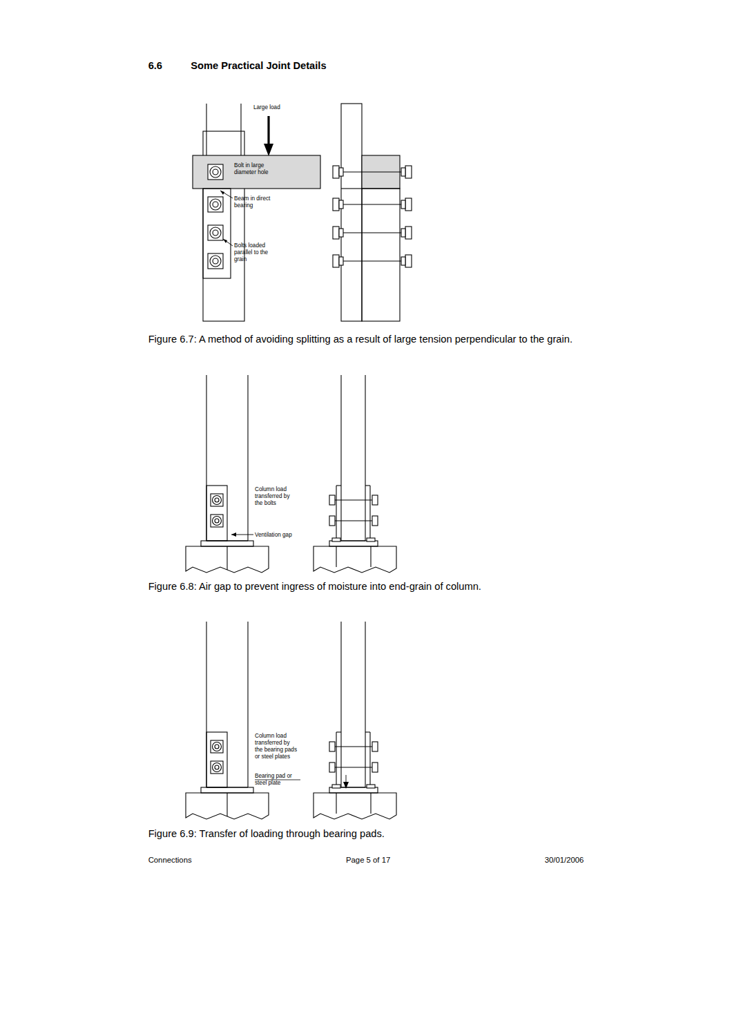6.6 Some Practical Joint Details
Large load Bolt in large diameter hole Beam in direct bearing Bolts loaded parallel to the grain
Figure 6.7: A method of avoiding splitting as a result of large tension perpendicular to the grain.
Column load transferred by the bolts Ventilation gap
Figure 6.8: Air gap to prevent ingress of moisture into end-grain of column.
Column load transferred by the bearing pads or steel plates Bearing pad or steel plate
Figure 6.9: Transfer of loading through bearing pads.
Connections Page 5 of 17 30/01/2006